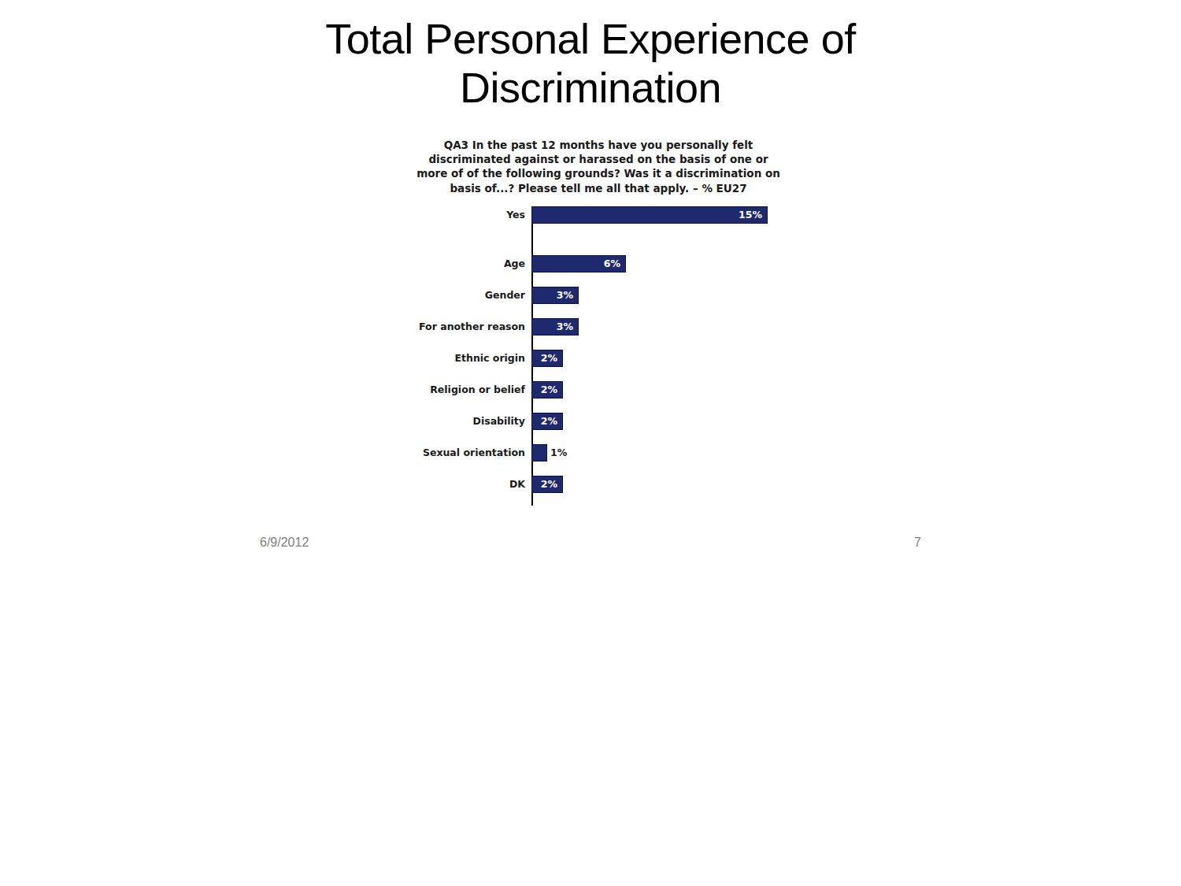Total Personal Experience of Discrimination
QA3 In the past 12 months have you personally felt discriminated against or harassed on the basis of one or more of of the following grounds? Was it a discrimination on basis of...? Please tell me all that apply. – % EU27
Yes
15%
Age
6%
Gender
3%
For another reason
3%
Ethnic origin
2%
Religion or belief
2%
Disability
2%
Sexual orientation
1%
DK
2%
6/9/2012
7